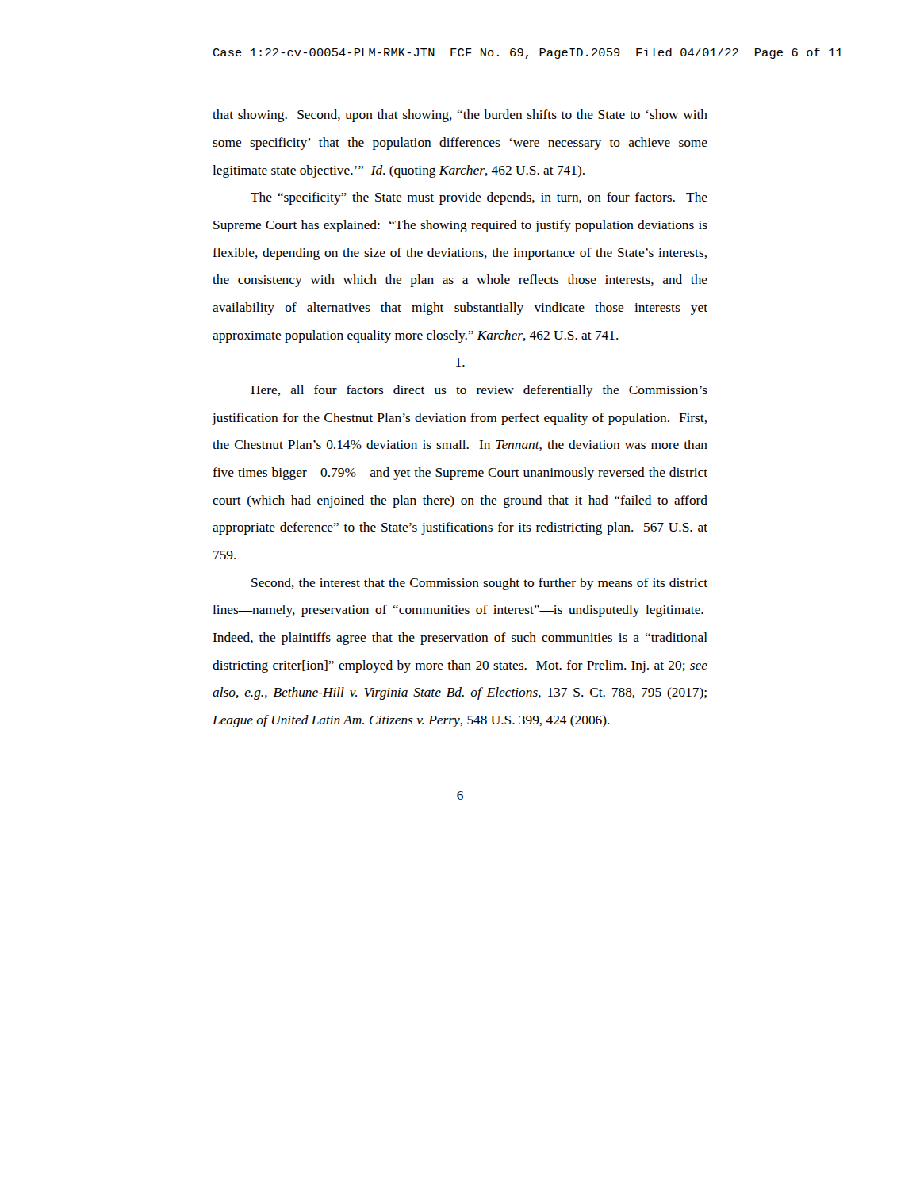Case 1:22-cv-00054-PLM-RMK-JTN ECF No. 69, PageID.2059 Filed 04/01/22 Page 6 of 11
that showing. Second, upon that showing, “the burden shifts to the State to ‘show with some specificity’ that the population differences ‘were necessary to achieve some legitimate state objective.’” Id. (quoting Karcher, 462 U.S. at 741).
The “specificity” the State must provide depends, in turn, on four factors. The Supreme Court has explained: “The showing required to justify population deviations is flexible, depending on the size of the deviations, the importance of the State’s interests, the consistency with which the plan as a whole reflects those interests, and the availability of alternatives that might substantially vindicate those interests yet approximate population equality more closely.” Karcher, 462 U.S. at 741.
1.
Here, all four factors direct us to review deferentially the Commission’s justification for the Chestnut Plan’s deviation from perfect equality of population. First, the Chestnut Plan’s 0.14% deviation is small. In Tennant, the deviation was more than five times bigger—0.79%—and yet the Supreme Court unanimously reversed the district court (which had enjoined the plan there) on the ground that it had “failed to afford appropriate deference” to the State’s justifications for its redistricting plan. 567 U.S. at 759.
Second, the interest that the Commission sought to further by means of its district lines—namely, preservation of “communities of interest”—is undisputedly legitimate. Indeed, the plaintiffs agree that the preservation of such communities is a “traditional districting criter[ion]” employed by more than 20 states. Mot. for Prelim. Inj. at 20; see also, e.g., Bethune-Hill v. Virginia State Bd. of Elections, 137 S. Ct. 788, 795 (2017); League of United Latin Am. Citizens v. Perry, 548 U.S. 399, 424 (2006).
6